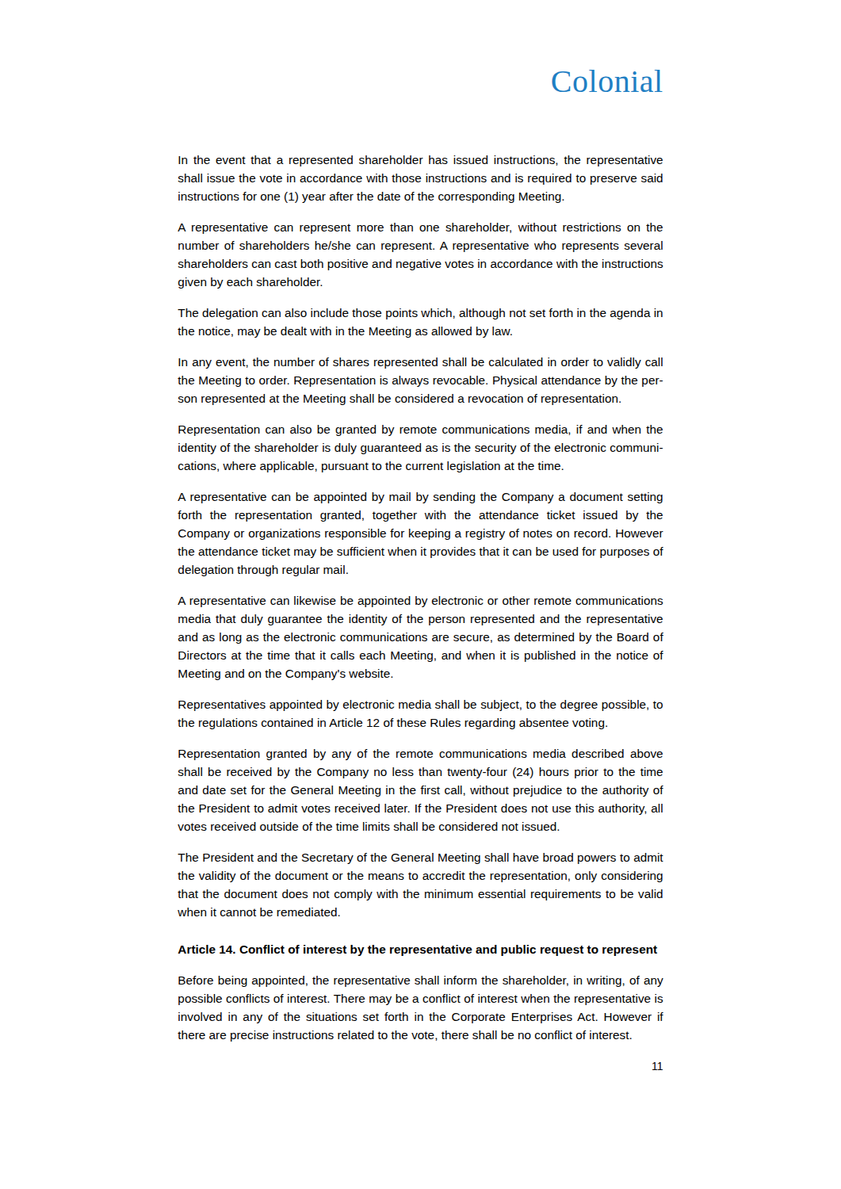Colonial
In the event that a represented shareholder has issued instructions, the representative shall issue the vote in accordance with those instructions and is required to preserve said instructions for one (1) year after the date of the corresponding Meeting.
A representative can represent more than one shareholder, without restrictions on the number of shareholders he/she can represent. A representative who represents several shareholders can cast both positive and negative votes in accordance with the instructions given by each shareholder.
The delegation can also include those points which, although not set forth in the agenda in the notice, may be dealt with in the Meeting as allowed by law.
In any event, the number of shares represented shall be calculated in order to validly call the Meeting to order. Representation is always revocable. Physical attendance by the person represented at the Meeting shall be considered a revocation of representation.
Representation can also be granted by remote communications media, if and when the identity of the shareholder is duly guaranteed as is the security of the electronic communications, where applicable, pursuant to the current legislation at the time.
A representative can be appointed by mail by sending the Company a document setting forth the representation granted, together with the attendance ticket issued by the Company or organizations responsible for keeping a registry of notes on record. However the attendance ticket may be sufficient when it provides that it can be used for purposes of delegation through regular mail.
A representative can likewise be appointed by electronic or other remote communications media that duly guarantee the identity of the person represented and the representative and as long as the electronic communications are secure, as determined by the Board of Directors at the time that it calls each Meeting, and when it is published in the notice of Meeting and on the Company's website.
Representatives appointed by electronic media shall be subject, to the degree possible, to the regulations contained in Article 12 of these Rules regarding absentee voting.
Representation granted by any of the remote communications media described above shall be received by the Company no less than twenty-four (24) hours prior to the time and date set for the General Meeting in the first call, without prejudice to the authority of the President to admit votes received later. If the President does not use this authority, all votes received outside of the time limits shall be considered not issued.
The President and the Secretary of the General Meeting shall have broad powers to admit the validity of the document or the means to accredit the representation, only considering that the document does not comply with the minimum essential requirements to be valid when it cannot be remediated.
Article 14. Conflict of interest by the representative and public request to represent
Before being appointed, the representative shall inform the shareholder, in writing, of any possible conflicts of interest. There may be a conflict of interest when the representative is involved in any of the situations set forth in the Corporate Enterprises Act. However if there are precise instructions related to the vote, there shall be no conflict of interest.
11